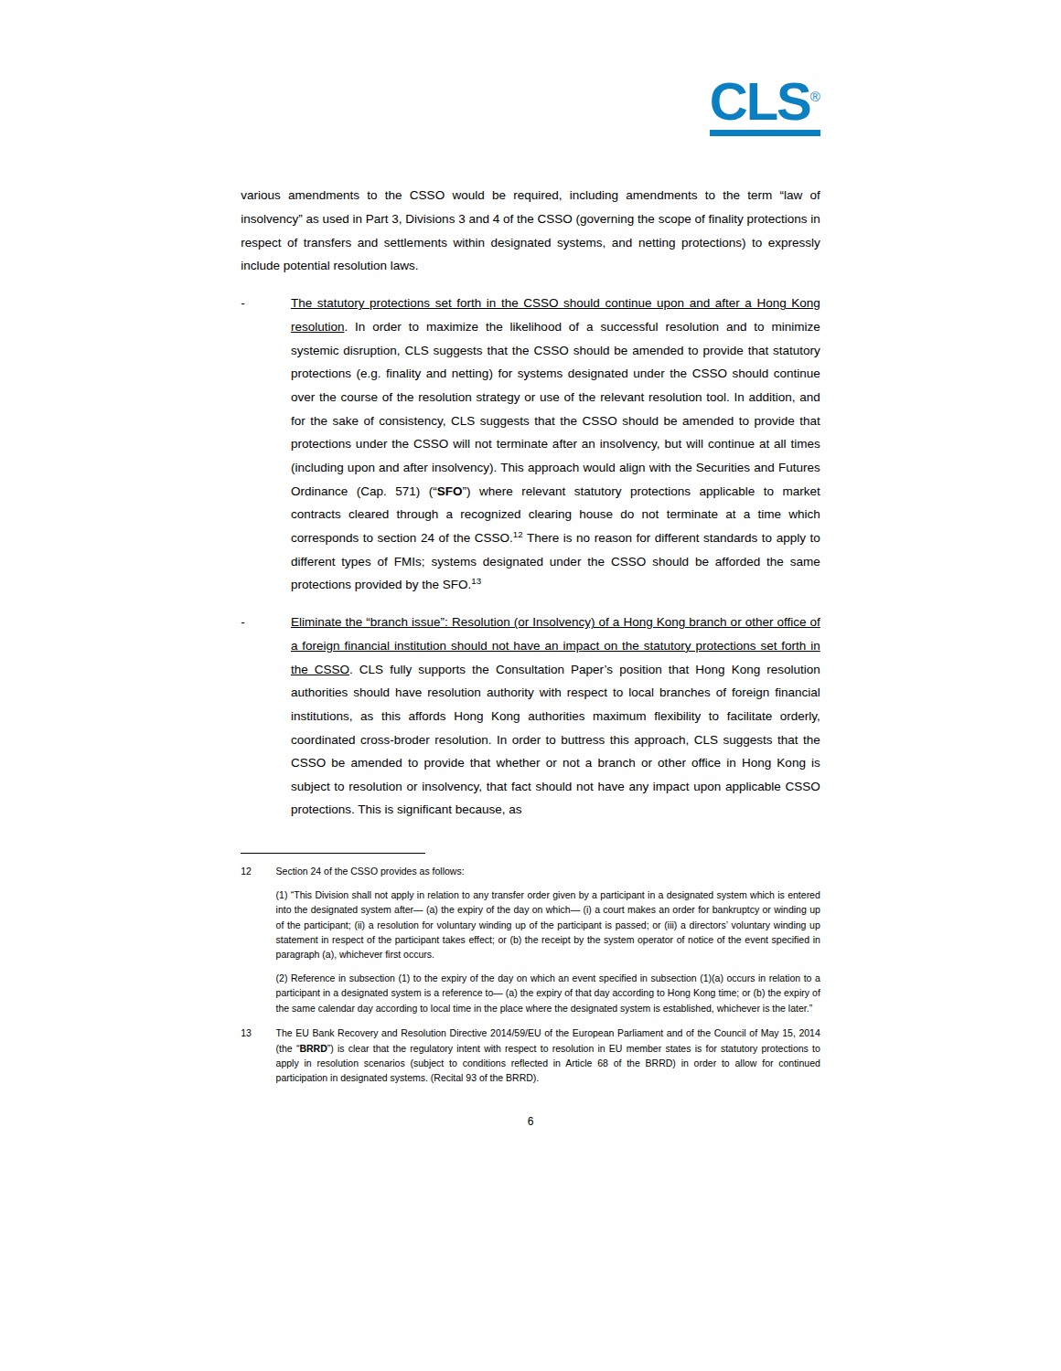CLS®
various amendments to the CSSO would be required, including amendments to the term “law of insolvency” as used in Part 3, Divisions 3 and 4 of the CSSO (governing the scope of finality protections in respect of transfers and settlements within designated systems, and netting protections) to expressly include potential resolution laws.
-
The statutory protections set forth in the CSSO should continue upon and after a Hong Kong resolution. In order to maximize the likelihood of a successful resolution and to minimize systemic disruption, CLS suggests that the CSSO should be amended to provide that statutory protections (e.g. finality and netting) for systems designated under the CSSO should continue over the course of the resolution strategy or use of the relevant resolution tool. In addition, and for the sake of consistency, CLS suggests that the CSSO should be amended to provide that protections under the CSSO will not terminate after an insolvency, but will continue at all times (including upon and after insolvency). This approach would align with the Securities and Futures Ordinance (Cap. 571) (“SFO”) where relevant statutory protections applicable to market contracts cleared through a recognized clearing house do not terminate at a time which corresponds to section 24 of the CSSO.12 There is no reason for different standards to apply to different types of FMIs; systems designated under the CSSO should be afforded the same protections provided by the SFO.13
-
Eliminate the “branch issue”: Resolution (or Insolvency) of a Hong Kong branch or other office of a foreign financial institution should not have an impact on the statutory protections set forth in the CSSO. CLS fully supports the Consultation Paper’s position that Hong Kong resolution authorities should have resolution authority with respect to local branches of foreign financial institutions, as this affords Hong Kong authorities maximum flexibility to facilitate orderly, coordinated cross-broder resolution. In order to buttress this approach, CLS suggests that the CSSO be amended to provide that whether or not a branch or other office in Hong Kong is subject to resolution or insolvency, that fact should not have any impact upon applicable CSSO protections. This is significant because, as
12
Section 24 of the CSSO provides as follows:
(1) “This Division shall not apply in relation to any transfer order given by a participant in a designated system which is entered into the designated system after— (a) the expiry of the day on which— (i) a court makes an order for bankruptcy or winding up of the participant; (ii) a resolution for voluntary winding up of the participant is passed; or (iii) a directors’ voluntary winding up statement in respect of the participant takes effect; or (b) the receipt by the system operator of notice of the event specified in paragraph (a), whichever first occurs.
(2) Reference in subsection (1) to the expiry of the day on which an event specified in subsection (1)(a) occurs in relation to a participant in a designated system is a reference to— (a) the expiry of that day according to Hong Kong time; or (b) the expiry of the same calendar day according to local time in the place where the designated system is established, whichever is the later.”
13
The EU Bank Recovery and Resolution Directive 2014/59/EU of the European Parliament and of the Council of May 15, 2014 (the “BRRD”) is clear that the regulatory intent with respect to resolution in EU member states is for statutory protections to apply in resolution scenarios (subject to conditions reflected in Article 68 of the BRRD) in order to allow for continued participation in designated systems. (Recital 93 of the BRRD).
6